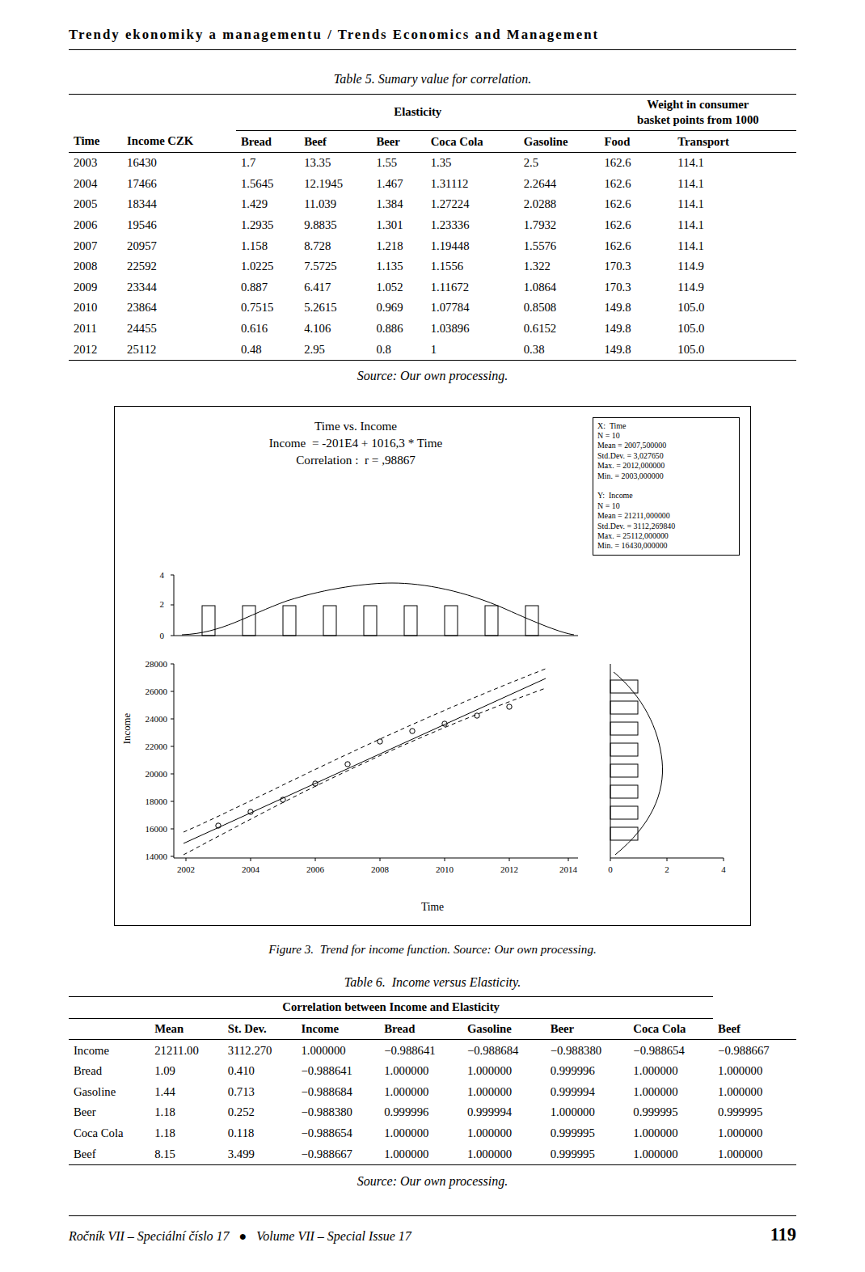Trendy ekonomiky a managementu / Trends Economics and Management
Table 5. Sumary value for correlation.
| | Elasticity | Weight in consumer basket points from 1000 |
| --- | --- | --- |
| Time | Income CZK | Bread | Beef | Beer | Coca Cola | Gasoline | Food | Transport |
| 2003 | 16430 | 1.7 | 13.35 | 1.55 | 1.35 | 2.5 | 162.6 | 114.1 |
| 2004 | 17466 | 1.5645 | 12.1945 | 1.467 | 1.31112 | 2.2644 | 162.6 | 114.1 |
| 2005 | 18344 | 1.429 | 11.039 | 1.384 | 1.27224 | 2.0288 | 162.6 | 114.1 |
| 2006 | 19546 | 1.2935 | 9.8835 | 1.301 | 1.23336 | 1.7932 | 162.6 | 114.1 |
| 2007 | 20957 | 1.158 | 8.728 | 1.218 | 1.19448 | 1.5576 | 162.6 | 114.1 |
| 2008 | 22592 | 1.0225 | 7.5725 | 1.135 | 1.1556 | 1.322 | 170.3 | 114.9 |
| 2009 | 23344 | 0.887 | 6.417 | 1.052 | 1.11672 | 1.0864 | 170.3 | 114.9 |
| 2010 | 23864 | 0.7515 | 5.2615 | 0.969 | 1.07784 | 0.8508 | 149.8 | 105.0 |
| 2011 | 24455 | 0.616 | 4.106 | 0.886 | 1.03896 | 0.6152 | 149.8 | 105.0 |
| 2012 | 25112 | 0.48 | 2.95 | 0.8 | 1 | 0.38 | 149.8 | 105.0 |
Source: Our own processing.
X: Time
N = 10
Mean = 2007,500000
Std.Dev. = 3,027650
Max. = 2012,000000
Min. = 2003,000000
Y: Income
N = 10
Mean = 21211,000000
Std.Dev. = 3112,269840
Max. = 25112,000000
Min. = 16430,000000
Time vs. Income
Income = -201E4 + 1016,3 * Time
Correlation : r = ,98867
4 2 0 28000 26000 24000 22000 20000 18000 16000 14000 2002 2004 2006 2008 2010 2012 2014 0 2 4
Income
Time
Figure 3. Trend for income function. Source: Our own processing.
Table 6. Income versus Elasticity.
| Correlation between Income and Elasticity |
| --- |
| | Mean | St. Dev. | Income | Bread | Gasoline | Beer | Coca Cola | Beef |
| Income | 21211.00 | 3112.270 | 1.000000 | −0.988641 | −0.988684 | −0.988380 | −0.988654 | −0.988667 |
| Bread | 1.09 | 0.410 | −0.988641 | 1.000000 | 1.000000 | 0.999996 | 1.000000 | 1.000000 |
| Gasoline | 1.44 | 0.713 | −0.988684 | 1.000000 | 1.000000 | 0.999994 | 1.000000 | 1.000000 |
| Beer | 1.18 | 0.252 | −0.988380 | 0.999996 | 0.999994 | 1.000000 | 0.999995 | 0.999995 |
| Coca Cola | 1.18 | 0.118 | −0.988654 | 1.000000 | 1.000000 | 0.999995 | 1.000000 | 1.000000 |
| Beef | 8.15 | 3.499 | −0.988667 | 1.000000 | 1.000000 | 0.999995 | 1.000000 | 1.000000 |
Source: Our own processing.
Ročník VII – Speciální číslo 17 ● Volume VII – Special Issue 17
119